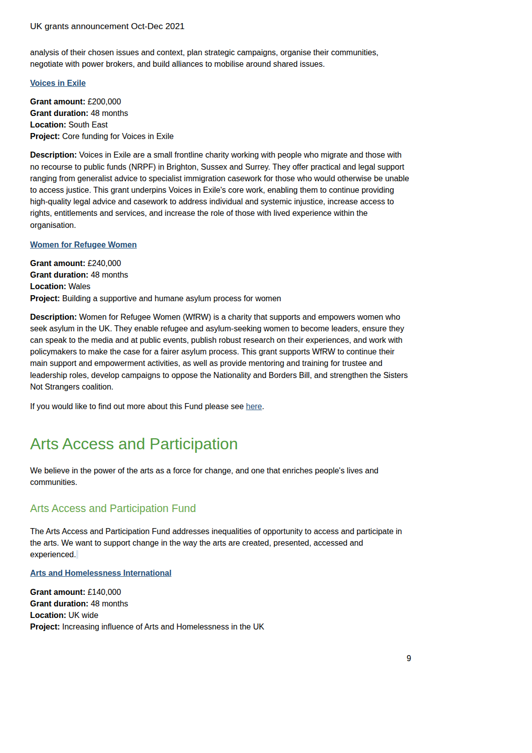UK grants announcement Oct-Dec 2021
analysis of their chosen issues and context, plan strategic campaigns, organise their communities, negotiate with power brokers, and build alliances to mobilise around shared issues.
Voices in Exile
Grant amount: £200,000
Grant duration: 48 months
Location: South East
Project: Core funding for Voices in Exile
Description: Voices in Exile are a small frontline charity working with people who migrate and those with no recourse to public funds (NRPF) in Brighton, Sussex and Surrey. They offer practical and legal support ranging from generalist advice to specialist immigration casework for those who would otherwise be unable to access justice. This grant underpins Voices in Exile's core work, enabling them to continue providing high-quality legal advice and casework to address individual and systemic injustice, increase access to rights, entitlements and services, and increase the role of those with lived experience within the organisation.
Women for Refugee Women
Grant amount: £240,000
Grant duration: 48 months
Location: Wales
Project: Building a supportive and humane asylum process for women
Description: Women for Refugee Women (WfRW) is a charity that supports and empowers women who seek asylum in the UK. They enable refugee and asylum-seeking women to become leaders, ensure they can speak to the media and at public events, publish robust research on their experiences, and work with policymakers to make the case for a fairer asylum process. This grant supports WfRW to continue their main support and empowerment activities, as well as provide mentoring and training for trustee and leadership roles, develop campaigns to oppose the Nationality and Borders Bill, and strengthen the Sisters Not Strangers coalition.
If you would like to find out more about this Fund please see here.
Arts Access and Participation
We believe in the power of the arts as a force for change, and one that enriches people's lives and communities.
Arts Access and Participation Fund
The Arts Access and Participation Fund addresses inequalities of opportunity to access and participate in the arts. We want to support change in the way the arts are created, presented, accessed and experienced.
Arts and Homelessness International
Grant amount: £140,000
Grant duration: 48 months
Location: UK wide
Project: Increasing influence of Arts and Homelessness in the UK
9